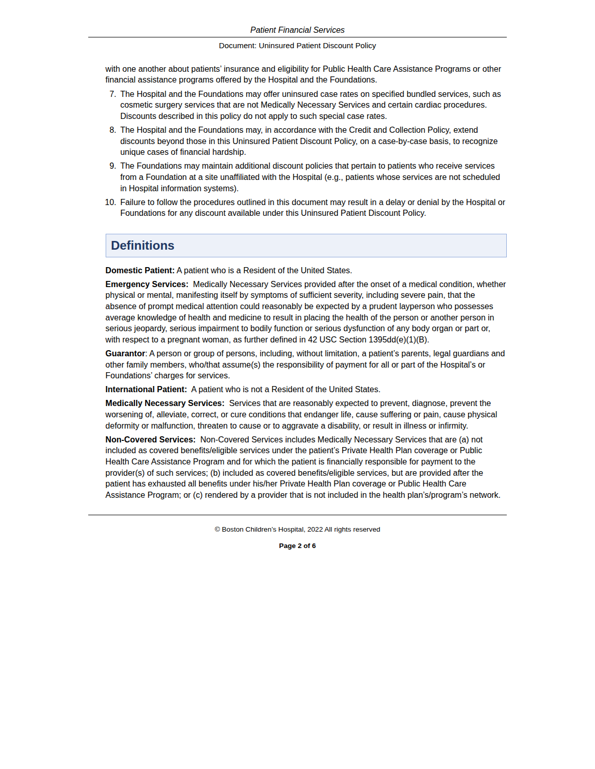Patient Financial Services
Document: Uninsured Patient Discount Policy
with one another about patients’ insurance and eligibility for Public Health Care Assistance Programs or other financial assistance programs offered by the Hospital and the Foundations.
The Hospital and the Foundations may offer uninsured case rates on specified bundled services, such as cosmetic surgery services that are not Medically Necessary Services and certain cardiac procedures. Discounts described in this policy do not apply to such special case rates.
The Hospital and the Foundations may, in accordance with the Credit and Collection Policy, extend discounts beyond those in this Uninsured Patient Discount Policy, on a case-by-case basis, to recognize unique cases of financial hardship.
The Foundations may maintain additional discount policies that pertain to patients who receive services from a Foundation at a site unaffiliated with the Hospital (e.g., patients whose services are not scheduled in Hospital information systems).
Failure to follow the procedures outlined in this document may result in a delay or denial by the Hospital or Foundations for any discount available under this Uninsured Patient Discount Policy.
Definitions
Domestic Patient: A patient who is a Resident of the United States.
Emergency Services: Medically Necessary Services provided after the onset of a medical condition, whether physical or mental, manifesting itself by symptoms of sufficient severity, including severe pain, that the absence of prompt medical attention could reasonably be expected by a prudent layperson who possesses average knowledge of health and medicine to result in placing the health of the person or another person in serious jeopardy, serious impairment to bodily function or serious dysfunction of any body organ or part or, with respect to a pregnant woman, as further defined in 42 USC Section 1395dd(e)(1)(B).
Guarantor: A person or group of persons, including, without limitation, a patient’s parents, legal guardians and other family members, who/that assume(s) the responsibility of payment for all or part of the Hospital’s or Foundations’ charges for services.
International Patient: A patient who is not a Resident of the United States.
Medically Necessary Services: Services that are reasonably expected to prevent, diagnose, prevent the worsening of, alleviate, correct, or cure conditions that endanger life, cause suffering or pain, cause physical deformity or malfunction, threaten to cause or to aggravate a disability, or result in illness or infirmity.
Non-Covered Services: Non-Covered Services includes Medically Necessary Services that are (a) not included as covered benefits/eligible services under the patient’s Private Health Plan coverage or Public Health Care Assistance Program and for which the patient is financially responsible for payment to the provider(s) of such services; (b) included as covered benefits/eligible services, but are provided after the patient has exhausted all benefits under his/her Private Health Plan coverage or Public Health Care Assistance Program; or (c) rendered by a provider that is not included in the health plan’s/program’s network.
© Boston Children’s Hospital, 2022 All rights reserved
Page 2 of 6